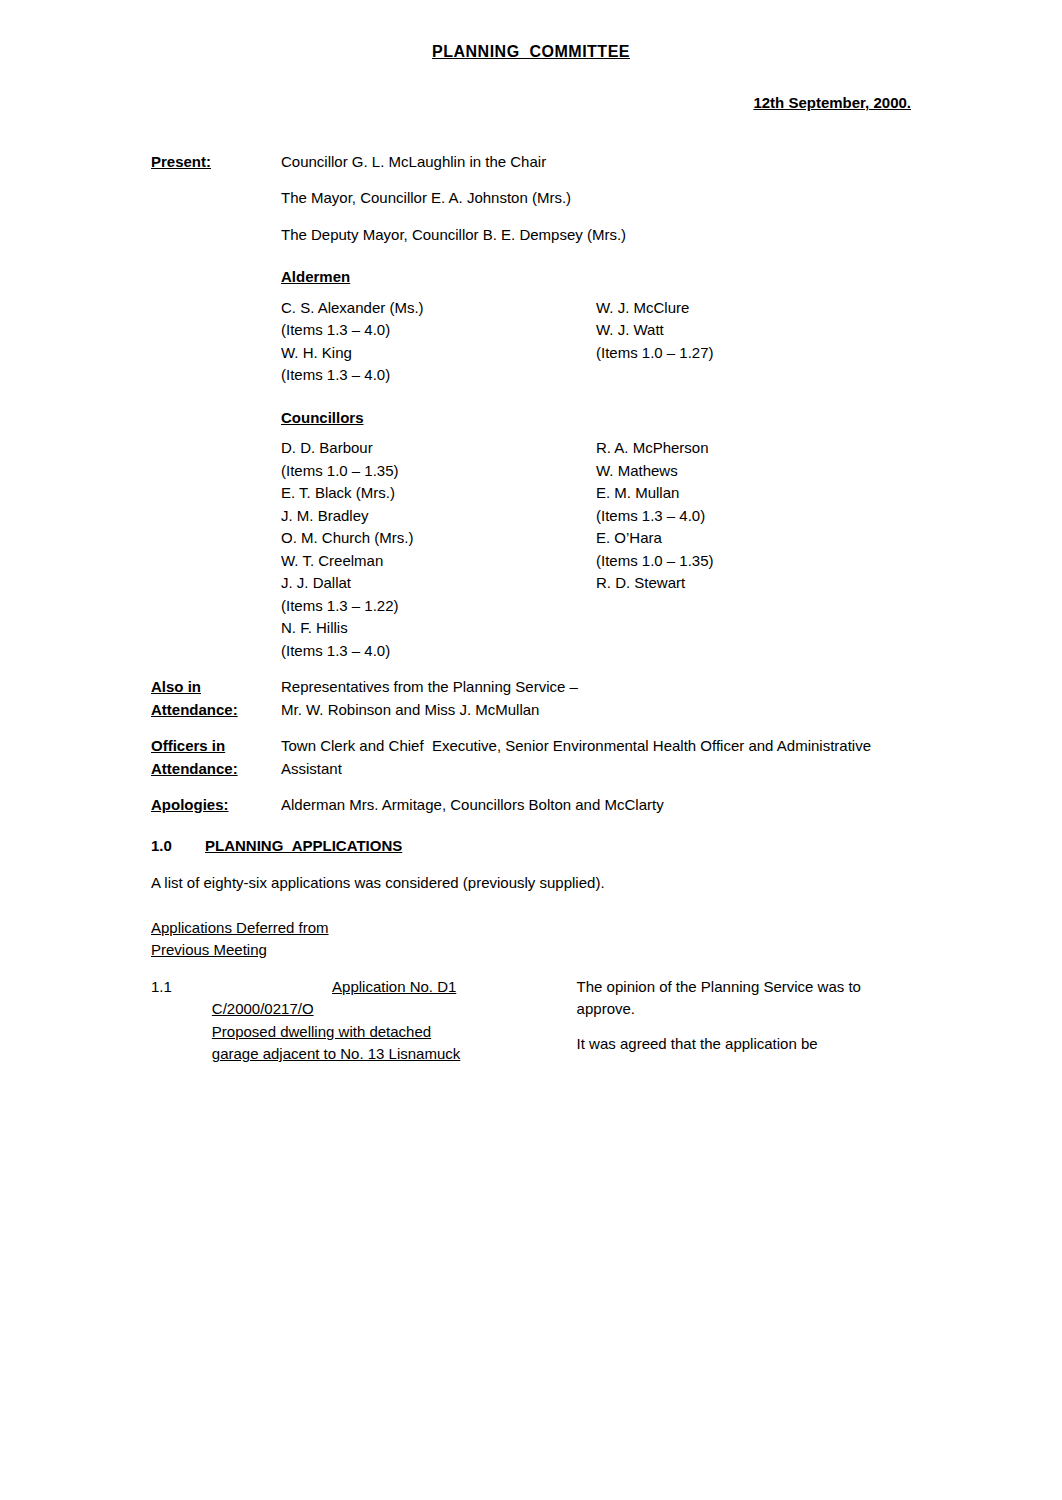PLANNING COMMITTEE
12th September, 2000.
| Present: | Councillor G. L. McLaughlin in the Chair |
| | The Mayor, Councillor E. A. Johnston (Mrs.) |
| | The Deputy Mayor, Councillor B. E. Dempsey (Mrs.) |
| | Aldermen / C. S. Alexander (Ms.) (Items 1.3 – 4.0) W. H. King (Items 1.3 – 4.0) / W. J. McClure W. J. Watt (Items 1.0 – 1.27) / |
| | Councillors / D. D. Barbour (Items 1.0 – 1.35) E. T. Black (Mrs.) J. M. Bradley O. M. Church (Mrs.) W. T. Creelman J. J. Dallat (Items 1.3 – 1.22) N. F. Hillis (Items 1.3 – 4.0) / R. A. McPherson W. Mathews E. M. Mullan (Items 1.3 – 4.0) E. O’Hara (Items 1.0 – 1.35) R. D. Stewart / |
| Also in Attendance: | Representatives from the Planning Service – Mr. W. Robinson and Miss J. McMullan |
| Officers in Attendance: | Town Clerk and Chief Executive, Senior Environmental Health Officer and Administrative Assistant |
| Apologies: | Alderman Mrs. Armitage, Councillors Bolton and McClarty |
1.0
PLANNING APPLICATIONS
A list of eighty-six applications was considered (previously supplied).
Applications Deferred from
Previous Meeting
| 1.1 | Application No. D1 C/2000/0217/O Proposed dwelling with detached garage adjacent to No. 13 Lisnamuck | The opinion of the Planning Service was to approve. It was agreed that the application be |